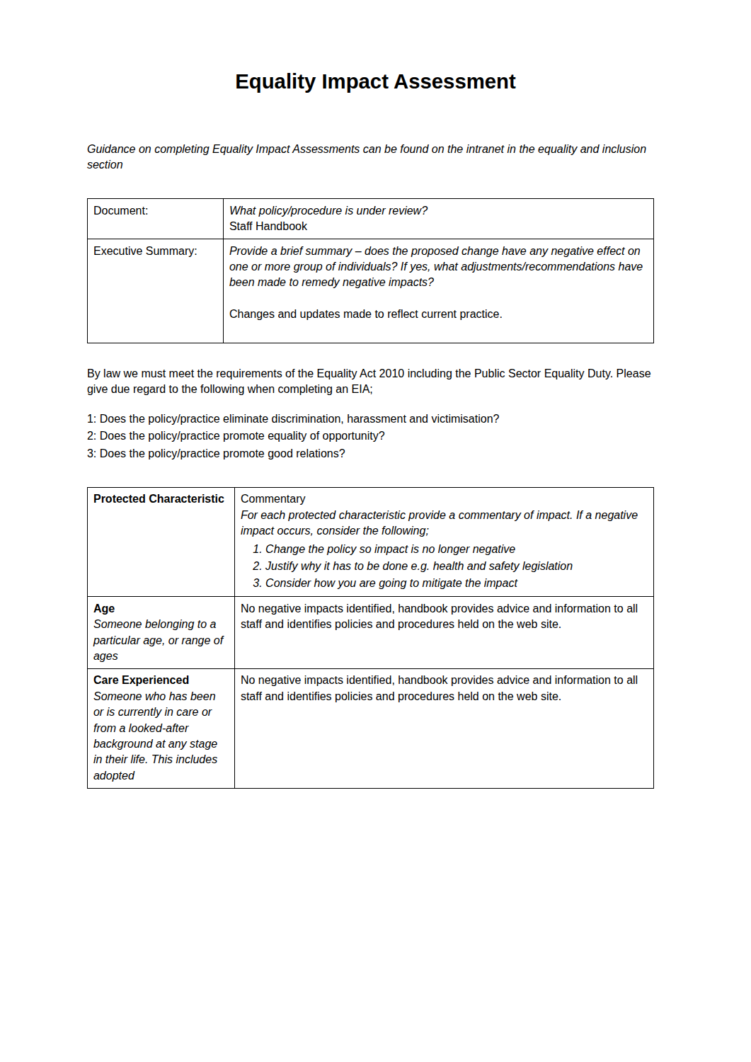Equality Impact Assessment
Guidance on completing Equality Impact Assessments can be found on the intranet in the equality and inclusion section
| Document: | What policy/procedure is under review? Staff Handbook |
| Executive Summary: | Provide a brief summary – does the proposed change have any negative effect on one or more group of individuals? If yes, what adjustments/recommendations have been made to remedy negative impacts? Changes and updates made to reflect current practice. |
By law we must meet the requirements of the Equality Act 2010 including the Public Sector Equality Duty. Please give due regard to the following when completing an EIA;
1: Does the policy/practice eliminate discrimination, harassment and victimisation?
2: Does the policy/practice promote equality of opportunity?
3: Does the policy/practice promote good relations?
| Protected Characteristic | Commentary For each protected characteristic provide a commentary of impact. If a negative impact occurs, consider the following; Change the policy so impact is no longer negative Justify why it has to be done e.g. health and safety legislation Consider how you are going to mitigate the impact |
| Age Someone belonging to a particular age, or range of ages | No negative impacts identified, handbook provides advice and information to all staff and identifies policies and procedures held on the web site. |
| Care Experienced Someone who has been or is currently in care or from a looked-after background at any stage in their life. This includes adopted | No negative impacts identified, handbook provides advice and information to all staff and identifies policies and procedures held on the web site. |